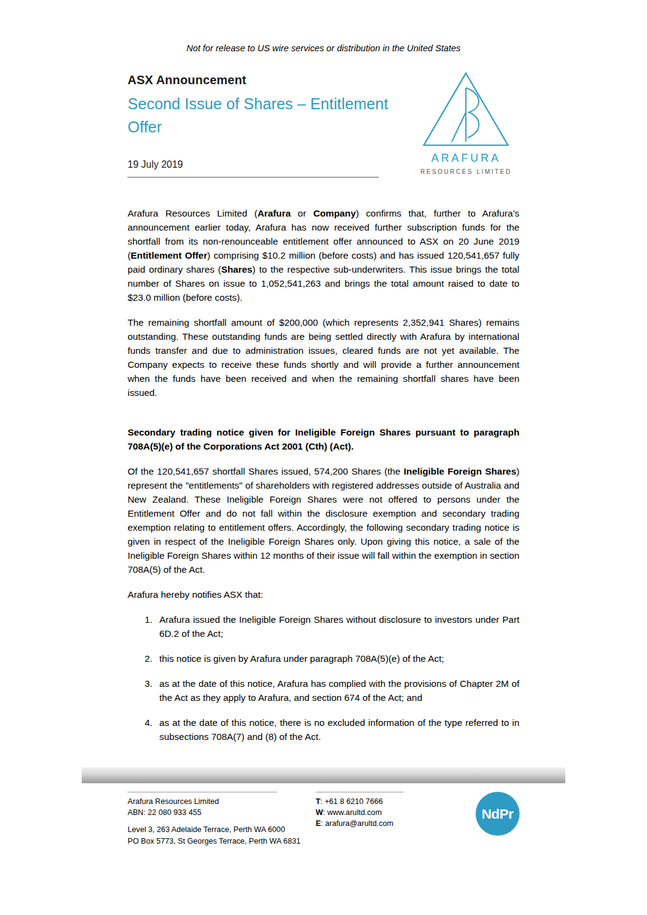Not for release to US wire services or distribution in the United States
ASX Announcement
Second Issue of Shares – Entitlement Offer
19 July 2019
ARAFURA
RESOURCES LIMITED
Arafura Resources Limited (Arafura or Company) confirms that, further to Arafura’s announcement earlier today, Arafura has now received further subscription funds for the shortfall from its non-renounceable entitlement offer announced to ASX on 20 June 2019 (Entitlement Offer) comprising $10.2 million (before costs) and has issued 120,541,657 fully paid ordinary shares (Shares) to the respective sub-underwriters. This issue brings the total number of Shares on issue to 1,052,541,263 and brings the total amount raised to date to $23.0 million (before costs).
The remaining shortfall amount of $200,000 (which represents 2,352,941 Shares) remains outstanding. These outstanding funds are being settled directly with Arafura by international funds transfer and due to administration issues, cleared funds are not yet available. The Company expects to receive these funds shortly and will provide a further announcement when the funds have been received and when the remaining shortfall shares have been issued.
Secondary trading notice given for Ineligible Foreign Shares pursuant to paragraph 708A(5)(e) of the Corporations Act 2001 (Cth) (Act).
Of the 120,541,657 shortfall Shares issued, 574,200 Shares (the Ineligible Foreign Shares) represent the "entitlements" of shareholders with registered addresses outside of Australia and New Zealand. These Ineligible Foreign Shares were not offered to persons under the Entitlement Offer and do not fall within the disclosure exemption and secondary trading exemption relating to entitlement offers. Accordingly, the following secondary trading notice is given in respect of the Ineligible Foreign Shares only. Upon giving this notice, a sale of the Ineligible Foreign Shares within 12 months of their issue will fall within the exemption in section 708A(5) of the Act.
Arafura hereby notifies ASX that:
Arafura issued the Ineligible Foreign Shares without disclosure to investors under Part 6D.2 of the Act;
this notice is given by Arafura under paragraph 708A(5)(e) of the Act;
as at the date of this notice, Arafura has complied with the provisions of Chapter 2M of the Act as they apply to Arafura, and section 674 of the Act; and
as at the date of this notice, there is no excluded information of the type referred to in subsections 708A(7) and (8) of the Act.
Arafura Resources Limited
ABN: 22 080 933 455
Level 3, 263 Adelaide Terrace, Perth WA 6000
PO Box 5773, St Georges Terrace, Perth WA 6831
T: +61 8 6210 7666
W: www.arultd.com
E: arafura@arultd.com
NdPr